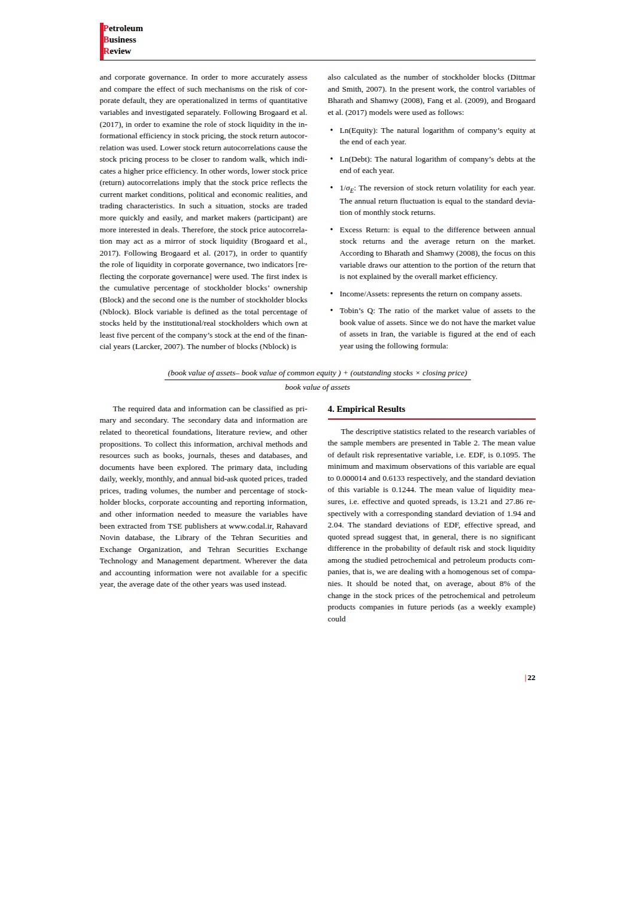Petroleum
Business
Review
and corporate governance. In order to more accurately assess and compare the effect of such mechanisms on the risk of corporate default, they are operationalized in terms of quantitative variables and investigated separately. Following Brogaard et al. (2017), in order to examine the role of stock liquidity in the informational efficiency in stock pricing, the stock return autocorrelation was used. Lower stock return autocorrelations cause the stock pricing process to be closer to random walk, which indicates a higher price efficiency. In other words, lower stock price (return) autocorrelations imply that the stock price reflects the current market conditions, political and economic realities, and trading characteristics. In such a situation, stocks are traded more quickly and easily, and market makers (participant) are more interested in deals. Therefore, the stock price autocorrelation may act as a mirror of stock liquidity (Brogaard et al., 2017). Following Brogaard et al. (2017), in order to quantify the role of liquidity in corporate governance, two indicators [reflecting the corporate governance] were used. The first index is the cumulative percentage of stockholder blocks’ ownership (Block) and the second one is the number of stockholder blocks (Nblock). Block variable is defined as the total percentage of stocks held by the institutional/real stockholders which own at least five percent of the company’s stock at the end of the financial years (Larcker, 2007). The number of blocks (Nblock) is
also calculated as the number of stockholder blocks (Dittmar and Smith, 2007). In the present work, the control variables of Bharath and Shamwy (2008), Fang et al. (2009), and Brogaard et al. (2017) models were used as follows:
Ln(Equity): The natural logarithm of company’s equity at the end of each year.
Ln(Debt): The natural logarithm of company’s debts at the end of each year.
1/σE: The reversion of stock return volatility for each year. The annual return fluctuation is equal to the standard deviation of monthly stock returns.
Excess Return: is equal to the difference between annual stock returns and the average return on the market. According to Bharath and Shamwy (2008), the focus on this variable draws our attention to the portion of the return that is not explained by the overall market efficiency.
Income/Assets: represents the return on company assets.
Tobin’s Q: The ratio of the market value of assets to the book value of assets. Since we do not have the market value of assets in Iran, the variable is figured at the end of each year using the following formula:
(book value of assets– book value of common equity ) + (outstanding stocks × closing price) book value of assets
The required data and information can be classified as primary and secondary. The secondary data and information are related to theoretical foundations, literature review, and other propositions. To collect this information, archival methods and resources such as books, journals, theses and databases, and documents have been explored. The primary data, including daily, weekly, monthly, and annual bid-ask quoted prices, traded prices, trading volumes, the number and percentage of stockholder blocks, corporate accounting and reporting information, and other information needed to measure the variables have been extracted from TSE publishers at www.codal.ir, Rahavard Novin database, the Library of the Tehran Securities and Exchange Organization, and Tehran Securities Exchange Technology and Management department. Wherever the data and accounting information were not available for a specific year, the average date of the other years was used instead.
4. Empirical Results
The descriptive statistics related to the research variables of the sample members are presented in Table 2. The mean value of default risk representative variable, i.e. EDF, is 0.1095. The minimum and maximum observations of this variable are equal to 0.000014 and 0.6133 respectively, and the standard deviation of this variable is 0.1244. The mean value of liquidity measures, i.e. effective and quoted spreads, is 13.21 and 27.86 respectively with a corresponding standard deviation of 1.94 and 2.04. The standard deviations of EDF, effective spread, and quoted spread suggest that, in general, there is no significant difference in the probability of default risk and stock liquidity among the studied petrochemical and petroleum products companies, that is, we are dealing with a homogenous set of companies. It should be noted that, on average, about 8% of the change in the stock prices of the petrochemical and petroleum products companies in future periods (as a weekly example) could
|22